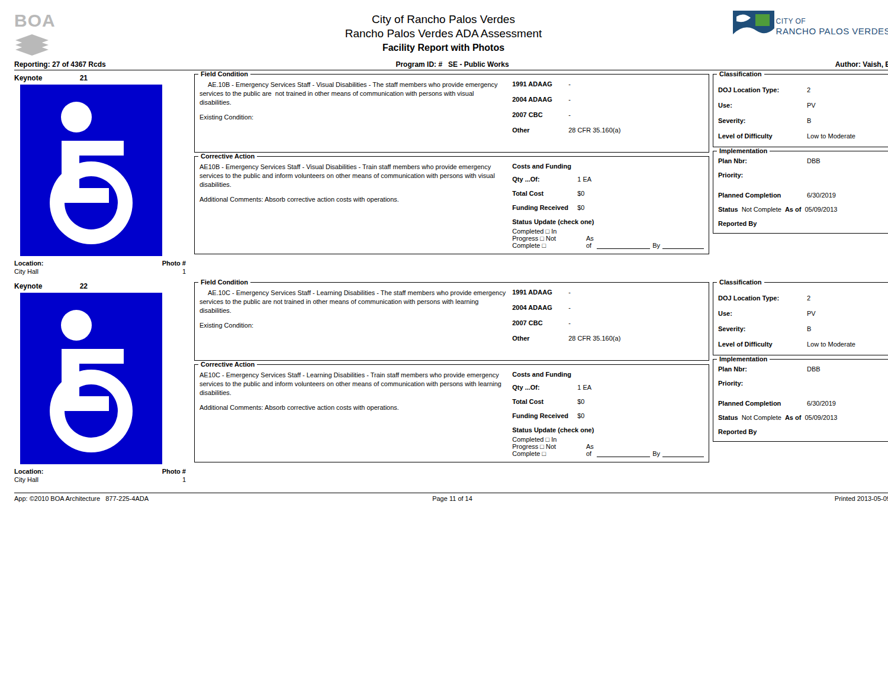BOA
City of Rancho Palos Verdes
Rancho Palos Verdes ADA Assessment
Facility Report with Photos
CITY OF
RANCHO PALOS VERDES
Reporting: 27 of 4367 Rcds
Program ID: # SE - Public Works
Author: Vaish, B
Keynote 21
Location: Photo #
City Hall 1
Field Condition
AE.10B - Emergency Services Staff - Visual Disabilities - The staff members who provide emergency services to the public are not trained in other means of communication with persons with visual disabilities.
Existing Condition:
1991 ADAAG
-
2004 ADAAG
-
2007 CBC
-
Other
28 CFR 35.160(a)
Corrective Action
AE10B - Emergency Services Staff - Visual Disabilities - Train staff members who provide emergency services to the public and inform volunteers on other means of communication with persons with visual disabilities.
Additional Comments: Absorb corrective action costs with operations.
Costs and Funding
Qty ...Of:
1 EA
Total Cost
$0
Funding Received
$0
Status Update (check one)
Completed □ In Progress □ Not Complete □ As of By
Classification
DOJ Location Type:
2
Use:
PV
Severity:
B
Level of Difficulty
Low to Moderate
Implementation
Plan Nbr:
DBB
Priority:
Planned Completion
6/30/2019
Status Not Complete As of 05/09/2013
Reported By
Keynote 22
Location: Photo #
City Hall 1
Field Condition
AE.10C - Emergency Services Staff - Learning Disabilities - The staff members who provide emergency services to the public are not trained in other means of communication with persons with learning disabilities.
Existing Condition:
1991 ADAAG
-
2004 ADAAG
-
2007 CBC
-
Other
28 CFR 35.160(a)
Corrective Action
AE10C - Emergency Services Staff - Learning Disabilities - Train staff members who provide emergency services to the public and inform volunteers on other means of communication with persons with learning disabilities.
Additional Comments: Absorb corrective action costs with operations.
Costs and Funding
Qty ...Of:
1 EA
Total Cost
$0
Funding Received
$0
Status Update (check one)
Completed □ In Progress □ Not Complete □ As of By
Classification
DOJ Location Type:
2
Use:
PV
Severity:
B
Level of Difficulty
Low to Moderate
Implementation
Plan Nbr:
DBB
Priority:
Planned Completion
6/30/2019
Status Not Complete As of 05/09/2013
Reported By
App: ©2010 BOA Architecture 877-225-4ADA
Page 11 of 14
Printed 2013-05-09